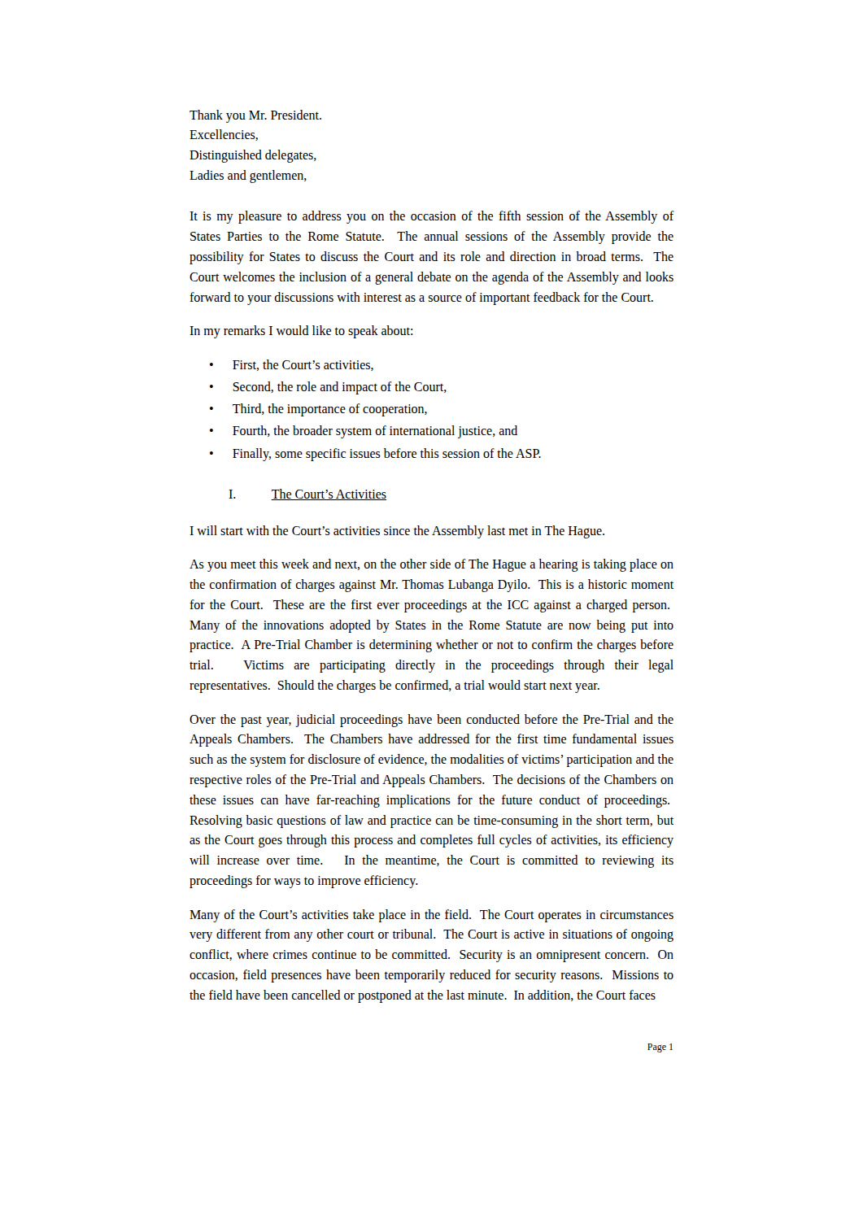Thank you Mr. President.
Excellencies,
Distinguished delegates,
Ladies and gentlemen,
It is my pleasure to address you on the occasion of the fifth session of the Assembly of States Parties to the Rome Statute. The annual sessions of the Assembly provide the possibility for States to discuss the Court and its role and direction in broad terms. The Court welcomes the inclusion of a general debate on the agenda of the Assembly and looks forward to your discussions with interest as a source of important feedback for the Court.
In my remarks I would like to speak about:
First, the Court’s activities,
Second, the role and impact of the Court,
Third, the importance of cooperation,
Fourth, the broader system of international justice, and
Finally, some specific issues before this session of the ASP.
I. The Court’s Activities
I will start with the Court’s activities since the Assembly last met in The Hague.
As you meet this week and next, on the other side of The Hague a hearing is taking place on the confirmation of charges against Mr. Thomas Lubanga Dyilo. This is a historic moment for the Court. These are the first ever proceedings at the ICC against a charged person. Many of the innovations adopted by States in the Rome Statute are now being put into practice. A Pre-Trial Chamber is determining whether or not to confirm the charges before trial. Victims are participating directly in the proceedings through their legal representatives. Should the charges be confirmed, a trial would start next year.
Over the past year, judicial proceedings have been conducted before the Pre-Trial and the Appeals Chambers. The Chambers have addressed for the first time fundamental issues such as the system for disclosure of evidence, the modalities of victims’ participation and the respective roles of the Pre-Trial and Appeals Chambers. The decisions of the Chambers on these issues can have far-reaching implications for the future conduct of proceedings. Resolving basic questions of law and practice can be time-consuming in the short term, but as the Court goes through this process and completes full cycles of activities, its efficiency will increase over time. In the meantime, the Court is committed to reviewing its proceedings for ways to improve efficiency.
Many of the Court’s activities take place in the field. The Court operates in circumstances very different from any other court or tribunal. The Court is active in situations of ongoing conflict, where crimes continue to be committed. Security is an omnipresent concern. On occasion, field presences have been temporarily reduced for security reasons. Missions to the field have been cancelled or postponed at the last minute. In addition, the Court faces
Page 1